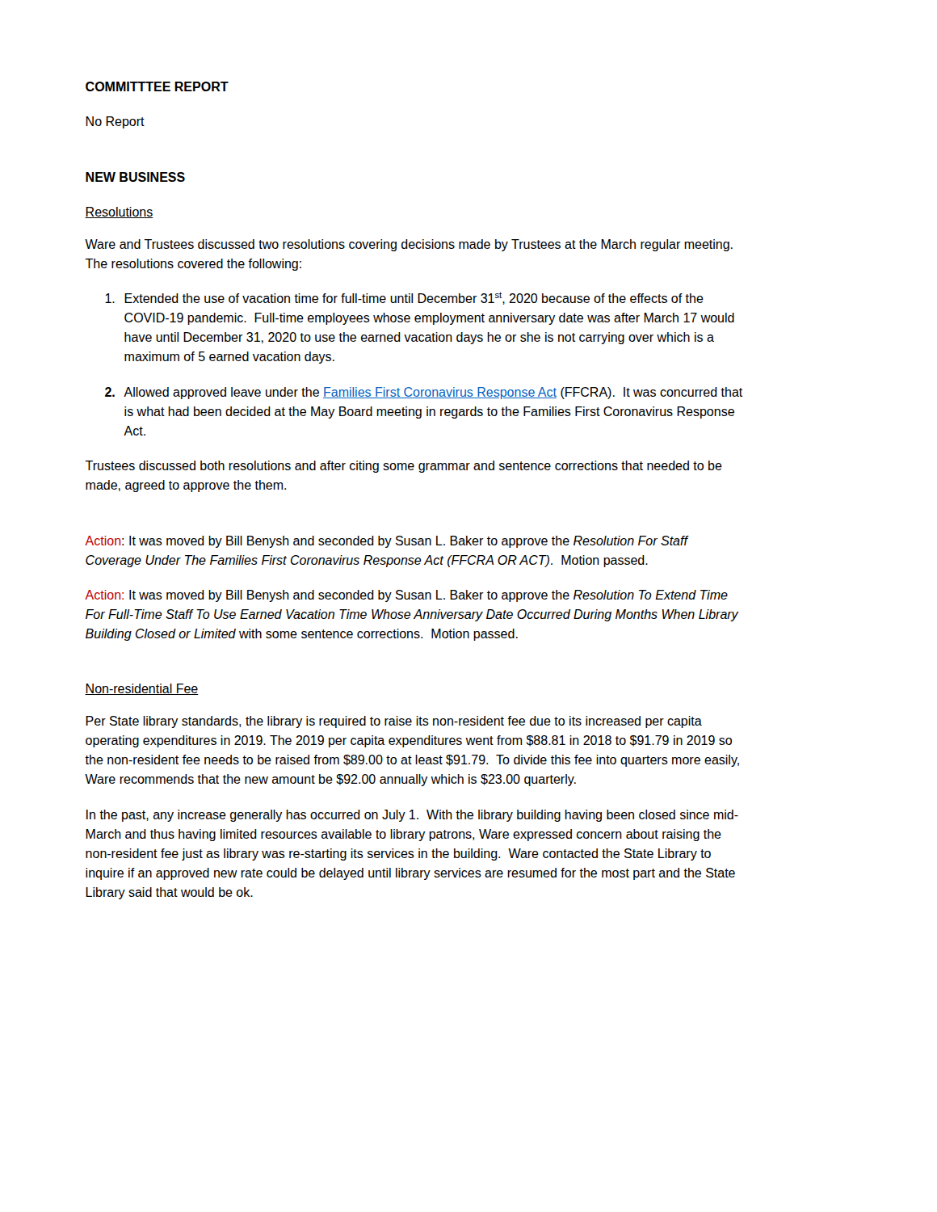COMMITTTEE REPORT
No Report
NEW BUSINESS
Resolutions
Ware and Trustees discussed two resolutions covering decisions made by Trustees at the March regular meeting. The resolutions covered the following:
Extended the use of vacation time for full-time until December 31st, 2020 because of the effects of the COVID-19 pandemic. Full-time employees whose employment anniversary date was after March 17 would have until December 31, 2020 to use the earned vacation days he or she is not carrying over which is a maximum of 5 earned vacation days.
Allowed approved leave under the Families First Coronavirus Response Act (FFCRA). It was concurred that is what had been decided at the May Board meeting in regards to the Families First Coronavirus Response Act.
Trustees discussed both resolutions and after citing some grammar and sentence corrections that needed to be made, agreed to approve the them.
Action: It was moved by Bill Benysh and seconded by Susan L. Baker to approve the Resolution For Staff Coverage Under The Families First Coronavirus Response Act (FFCRA OR ACT). Motion passed.
Action: It was moved by Bill Benysh and seconded by Susan L. Baker to approve the Resolution To Extend Time For Full-Time Staff To Use Earned Vacation Time Whose Anniversary Date Occurred During Months When Library Building Closed or Limited with some sentence corrections. Motion passed.
Non-residential Fee
Per State library standards, the library is required to raise its non-resident fee due to its increased per capita operating expenditures in 2019. The 2019 per capita expenditures went from $88.81 in 2018 to $91.79 in 2019 so the non-resident fee needs to be raised from $89.00 to at least $91.79. To divide this fee into quarters more easily, Ware recommends that the new amount be $92.00 annually which is $23.00 quarterly.
In the past, any increase generally has occurred on July 1. With the library building having been closed since mid-March and thus having limited resources available to library patrons, Ware expressed concern about raising the non-resident fee just as library was re-starting its services in the building. Ware contacted the State Library to inquire if an approved new rate could be delayed until library services are resumed for the most part and the State Library said that would be ok.